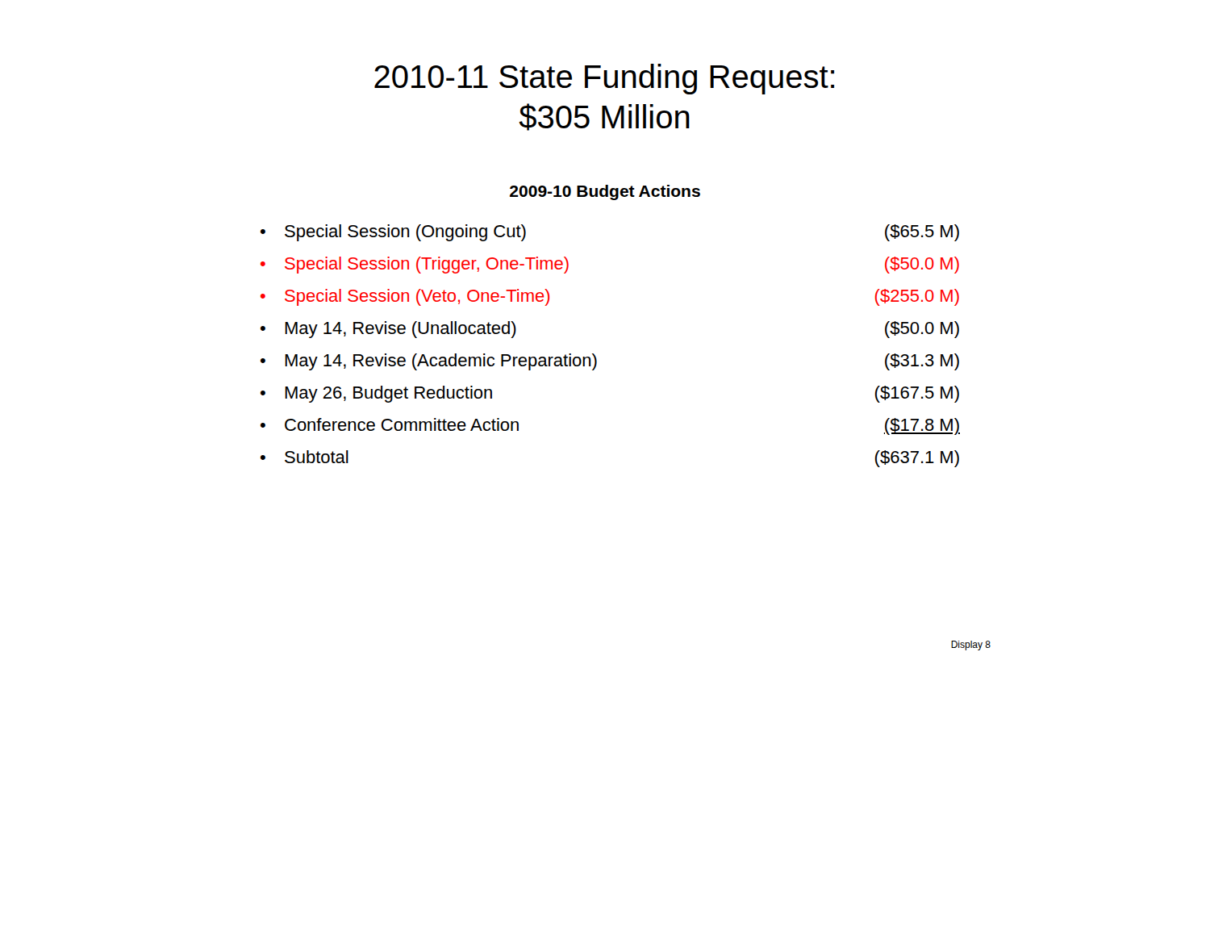2010-11 State Funding Request:
$305 Million
2009-10 Budget Actions
Special Session (Ongoing Cut)($65.5 M)
Special Session (Trigger, One-Time)($50.0 M)
Special Session (Veto, One-Time)($255.0 M)
May 14, Revise (Unallocated)($50.0 M)
May 14, Revise (Academic Preparation)($31.3 M)
May 26, Budget Reduction($167.5 M)
Conference Committee Action($17.8 M)
Subtotal($637.1 M)
Display 8